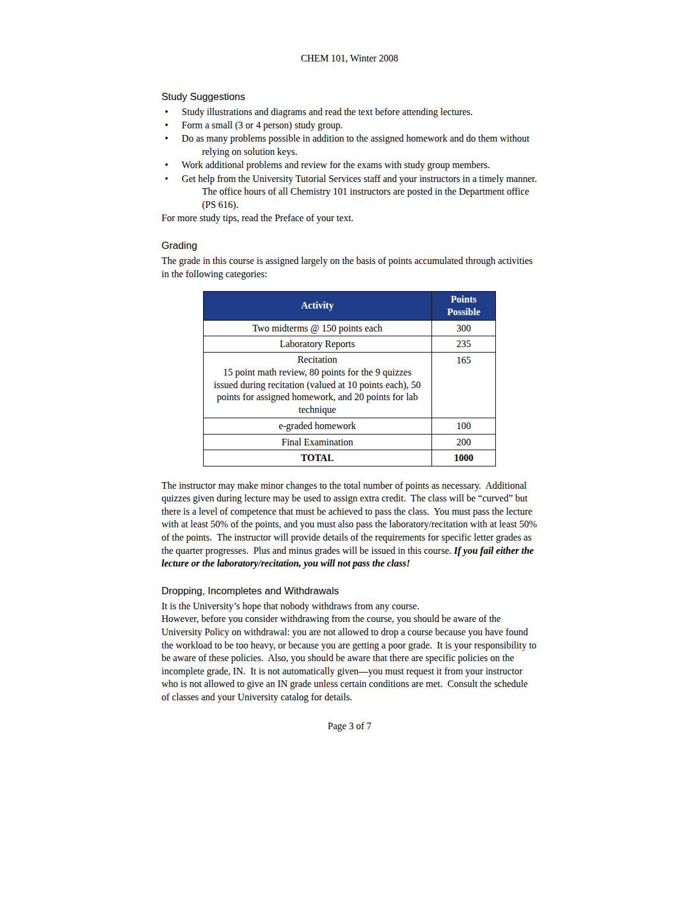CHEM 101, Winter 2008
Study Suggestions
Study illustrations and diagrams and read the text before attending lectures.
Form a small (3 or 4 person) study group.
Do as many problems possible in addition to the assigned homework and do them without relying on solution keys.
Work additional problems and review for the exams with study group members.
Get help from the University Tutorial Services staff and your instructors in a timely manner. The office hours of all Chemistry 101 instructors are posted in the Department office (PS 616).
For more study tips, read the Preface of your text.
Grading
The grade in this course is assigned largely on the basis of points accumulated through activities in the following categories:
| Activity | Points Possible |
| --- | --- |
| Two midterms @ 150 points each | 300 |
| Laboratory Reports | 235 |
| Recitation 15 point math review, 80 points for the 9 quizzes issued during recitation (valued at 10 points each), 50 points for assigned homework, and 20 points for lab technique | 165 |
| e-graded homework | 100 |
| Final Examination | 200 |
| TOTAL | 1000 |
The instructor may make minor changes to the total number of points as necessary. Additional quizzes given during lecture may be used to assign extra credit. The class will be “curved” but there is a level of competence that must be achieved to pass the class. You must pass the lecture with at least 50% of the points, and you must also pass the laboratory/recitation with at least 50% of the points. The instructor will provide details of the requirements for specific letter grades as the quarter progresses. Plus and minus grades will be issued in this course. If you fail either the lecture or the laboratory/recitation, you will not pass the class!
Dropping, Incompletes and Withdrawals
It is the University’s hope that nobody withdraws from any course.
However, before you consider withdrawing from the course, you should be aware of the University Policy on withdrawal: you are not allowed to drop a course because you have found the workload to be too heavy, or because you are getting a poor grade. It is your responsibility to be aware of these policies. Also, you should be aware that there are specific policies on the incomplete grade, IN. It is not automatically given—you must request it from your instructor who is not allowed to give an IN grade unless certain conditions are met. Consult the schedule of classes and your University catalog for details.
Page 3 of 7